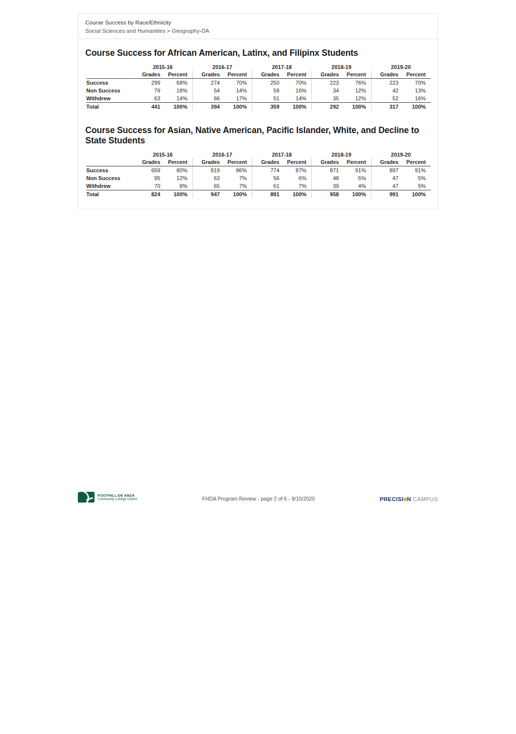Course Success by Race/Ethnicity
Social Sciences and Humanities > Geography-DA
Course Success for African American, Latinx, and Filipinx Students
| | 2015-16 | 2016-17 | 2017-18 | 2018-19 | 2019-20 |
| --- | --- | --- | --- | --- | --- |
| | Grades | Percent | Grades | Percent | Grades | Percent | Grades | Percent | Grades | Percent |
| Success | 299 | 68% | 274 | 70% | 250 | 70% | 223 | 76% | 223 | 70% |
| Non Success | 79 | 18% | 54 | 14% | 58 | 16% | 34 | 12% | 42 | 13% |
| Withdrew | 63 | 14% | 66 | 17% | 51 | 14% | 35 | 12% | 52 | 16% |
| Total | 441 | 100% | 394 | 100% | 359 | 100% | 292 | 100% | 317 | 100% |
Course Success for Asian, Native American, Pacific Islander, White, and Decline to State Students
| | 2015-16 | 2016-17 | 2017-18 | 2018-19 | 2019-20 |
| --- | --- | --- | --- | --- | --- |
| | Grades | Percent | Grades | Percent | Grades | Percent | Grades | Percent | Grades | Percent |
| Success | 659 | 80% | 819 | 86% | 774 | 87% | 871 | 91% | 897 | 91% |
| Non Success | 95 | 12% | 63 | 7% | 56 | 6% | 48 | 5% | 47 | 5% |
| Withdrew | 70 | 8% | 65 | 7% | 61 | 7% | 39 | 4% | 47 | 5% |
| Total | 824 | 100% | 947 | 100% | 891 | 100% | 958 | 100% | 991 | 100% |
Foothill-De Anza
Community College District
FHDA Program Review - page 2 of 6 - 9/10/2020
PRECISI N CAMPUS